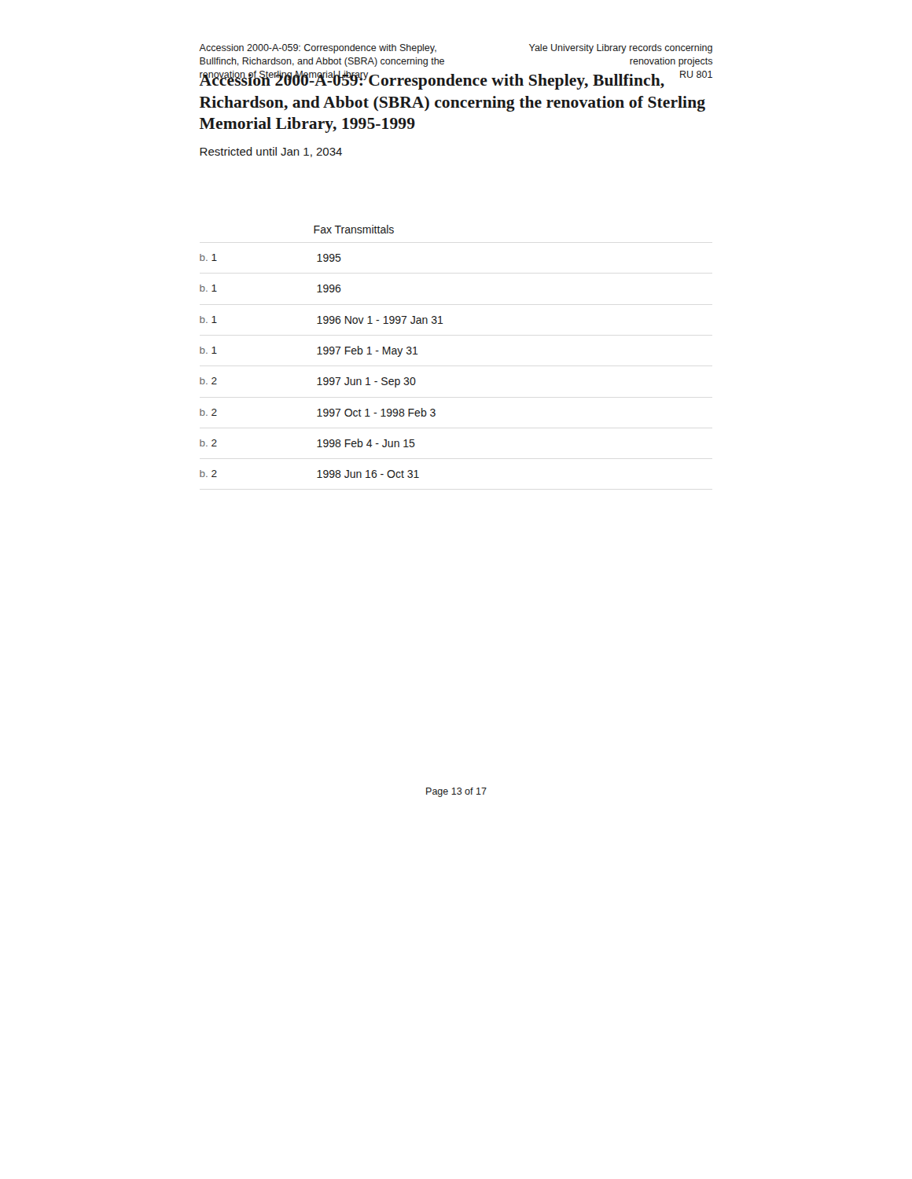Accession 2000-A-059: Correspondence with Shepley, Bullfinch, Richardson, and Abbot (SBRA) concerning the renovation of Sterling Memorial Library
Yale University Library records concerning renovation projects
RU 801
Accession 2000-A-059: Correspondence with Shepley, Bullfinch, Richardson, and Abbot (SBRA) concerning the renovation of Sterling Memorial Library, 1995-1999
Restricted until Jan 1, 2034
Fax Transmittals
| b. 1 | 1995 |
| b. 1 | 1996 |
| b. 1 | 1996 Nov 1 - 1997 Jan 31 |
| b. 1 | 1997 Feb 1 - May 31 |
| b. 2 | 1997 Jun 1 - Sep 30 |
| b. 2 | 1997 Oct 1 - 1998 Feb 3 |
| b. 2 | 1998 Feb 4 - Jun 15 |
| b. 2 | 1998 Jun 16 - Oct 31 |
Page 13 of 17